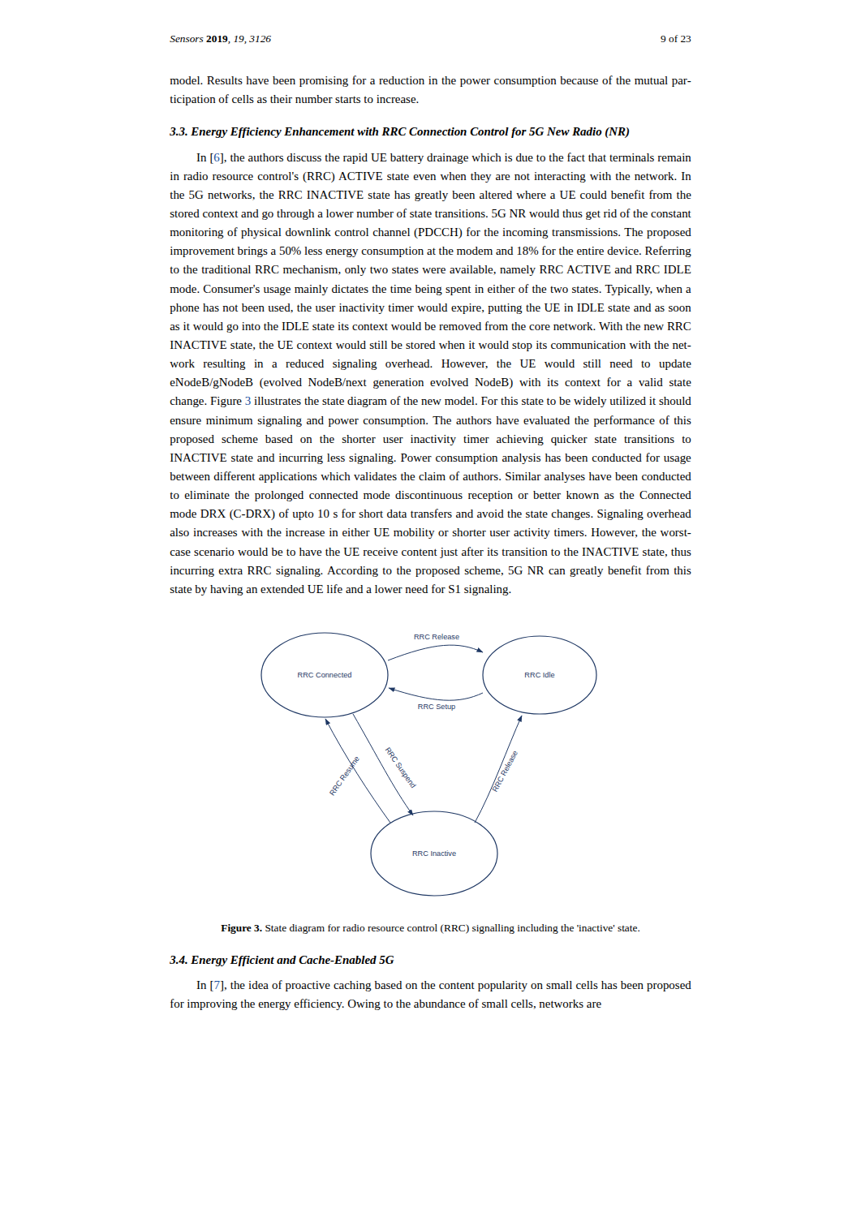Sensors 2019, 19, 3126
9 of 23
model. Results have been promising for a reduction in the power consumption because of the mutual participation of cells as their number starts to increase.
3.3. Energy Efficiency Enhancement with RRC Connection Control for 5G New Radio (NR)
In [6], the authors discuss the rapid UE battery drainage which is due to the fact that terminals remain in radio resource control's (RRC) ACTIVE state even when they are not interacting with the network. In the 5G networks, the RRC INACTIVE state has greatly been altered where a UE could benefit from the stored context and go through a lower number of state transitions. 5G NR would thus get rid of the constant monitoring of physical downlink control channel (PDCCH) for the incoming transmissions. The proposed improvement brings a 50% less energy consumption at the modem and 18% for the entire device. Referring to the traditional RRC mechanism, only two states were available, namely RRC ACTIVE and RRC IDLE mode. Consumer's usage mainly dictates the time being spent in either of the two states. Typically, when a phone has not been used, the user inactivity timer would expire, putting the UE in IDLE state and as soon as it would go into the IDLE state its context would be removed from the core network. With the new RRC INACTIVE state, the UE context would still be stored when it would stop its communication with the network resulting in a reduced signaling overhead. However, the UE would still need to update eNodeB/gNodeB (evolved NodeB/next generation evolved NodeB) with its context for a valid state change. Figure 3 illustrates the state diagram of the new model. For this state to be widely utilized it should ensure minimum signaling and power consumption. The authors have evaluated the performance of this proposed scheme based on the shorter user inactivity timer achieving quicker state transitions to INACTIVE state and incurring less signaling. Power consumption analysis has been conducted for usage between different applications which validates the claim of authors. Similar analyses have been conducted to eliminate the prolonged connected mode discontinuous reception or better known as the Connected mode DRX (C-DRX) of upto 10 s for short data transfers and avoid the state changes. Signaling overhead also increases with the increase in either UE mobility or shorter user activity timers. However, the worst-case scenario would be to have the UE receive content just after its transition to the INACTIVE state, thus incurring extra RRC signaling. According to the proposed scheme, 5G NR can greatly benefit from this state by having an extended UE life and a lower need for S1 signaling.
RRC Connected RRC Idle RRC Inactive RRC Release RRC Setup RRC Suspend RRC Resume RRC Release
Figure 3. State diagram for radio resource control (RRC) signalling including the 'inactive' state.
3.4. Energy Efficient and Cache-Enabled 5G
In [7], the idea of proactive caching based on the content popularity on small cells has been proposed for improving the energy efficiency. Owing to the abundance of small cells, networks are